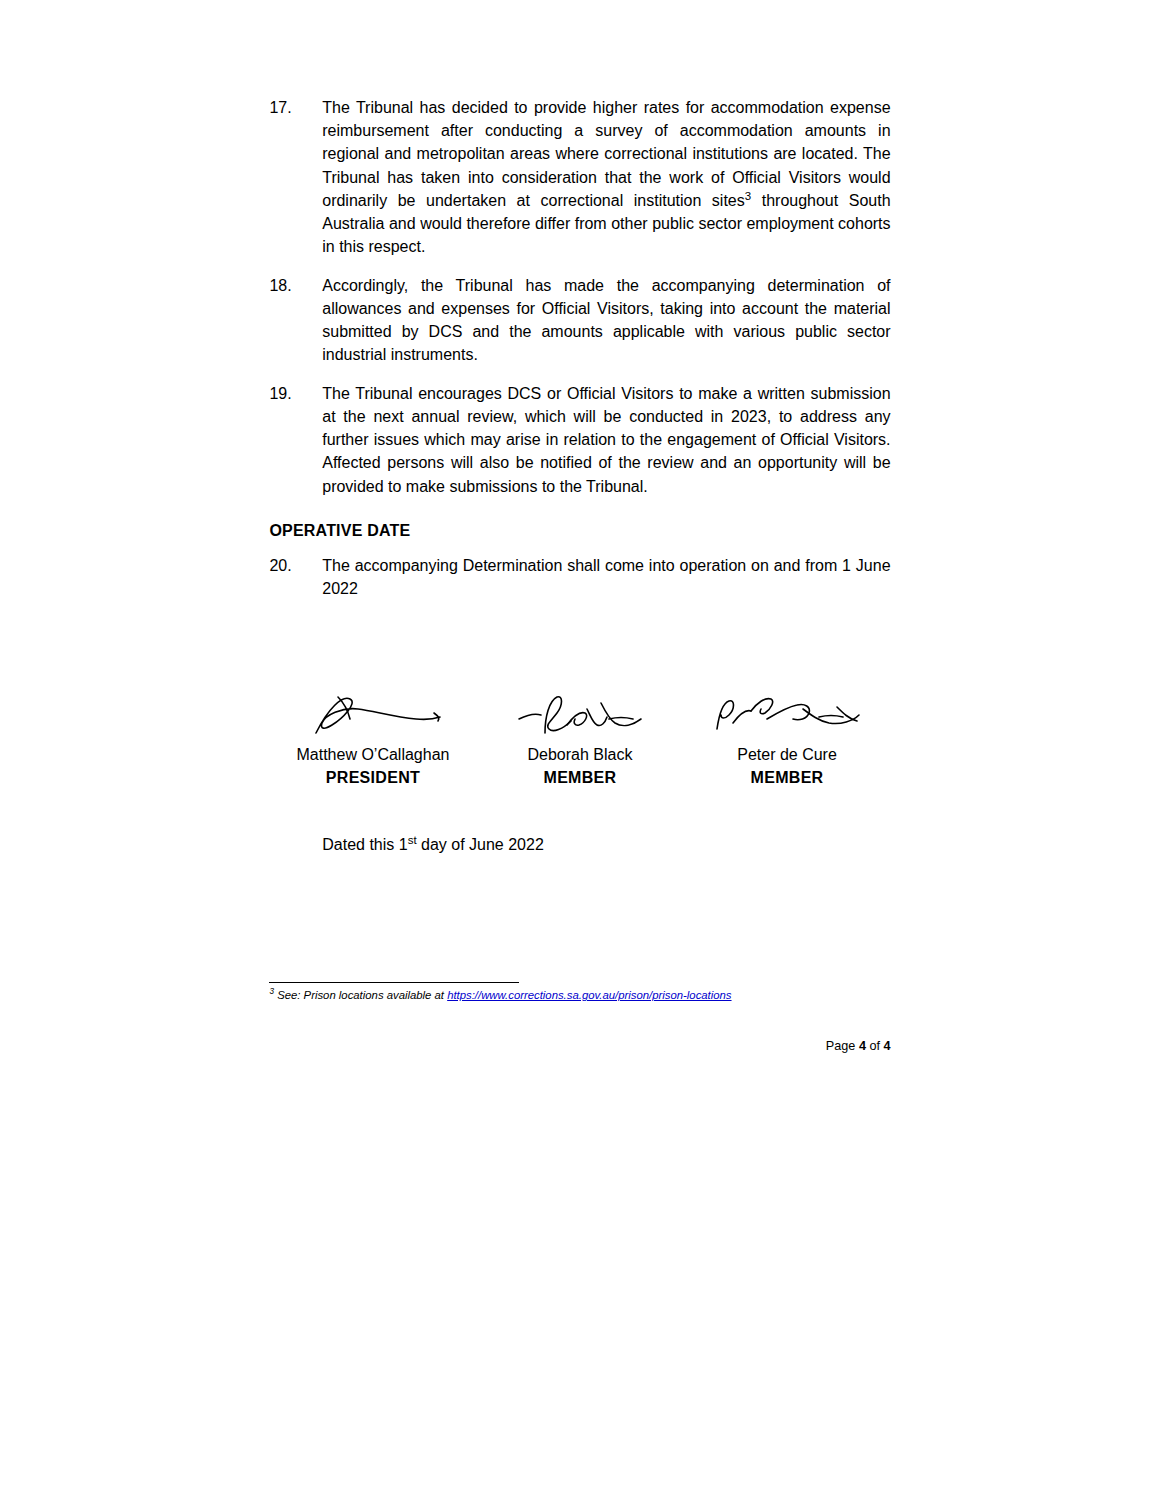17. The Tribunal has decided to provide higher rates for accommodation expense reimbursement after conducting a survey of accommodation amounts in regional and metropolitan areas where correctional institutions are located. The Tribunal has taken into consideration that the work of Official Visitors would ordinarily be undertaken at correctional institution sites3 throughout South Australia and would therefore differ from other public sector employment cohorts in this respect.
18. Accordingly, the Tribunal has made the accompanying determination of allowances and expenses for Official Visitors, taking into account the material submitted by DCS and the amounts applicable with various public sector industrial instruments.
19. The Tribunal encourages DCS or Official Visitors to make a written submission at the next annual review, which will be conducted in 2023, to address any further issues which may arise in relation to the engagement of Official Visitors. Affected persons will also be notified of the review and an opportunity will be provided to make submissions to the Tribunal.
OPERATIVE DATE
20. The accompanying Determination shall come into operation on and from 1 June 2022
| Matthew O’Callaghan PRESIDENT | Deborah Black MEMBER | Peter de Cure MEMBER |
Dated this 1st day of June 2022
3 See: Prison locations available at https://www.corrections.sa.gov.au/prison/prison-locations
Page 4 of 4